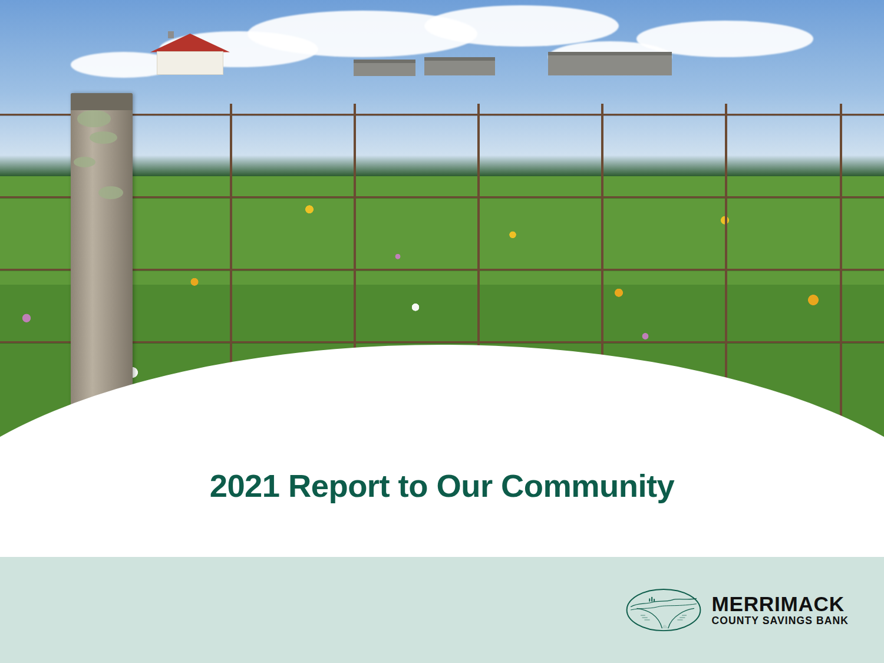2021 Report to Our Community
MERRIMACK COUNTY SAVINGS BANK